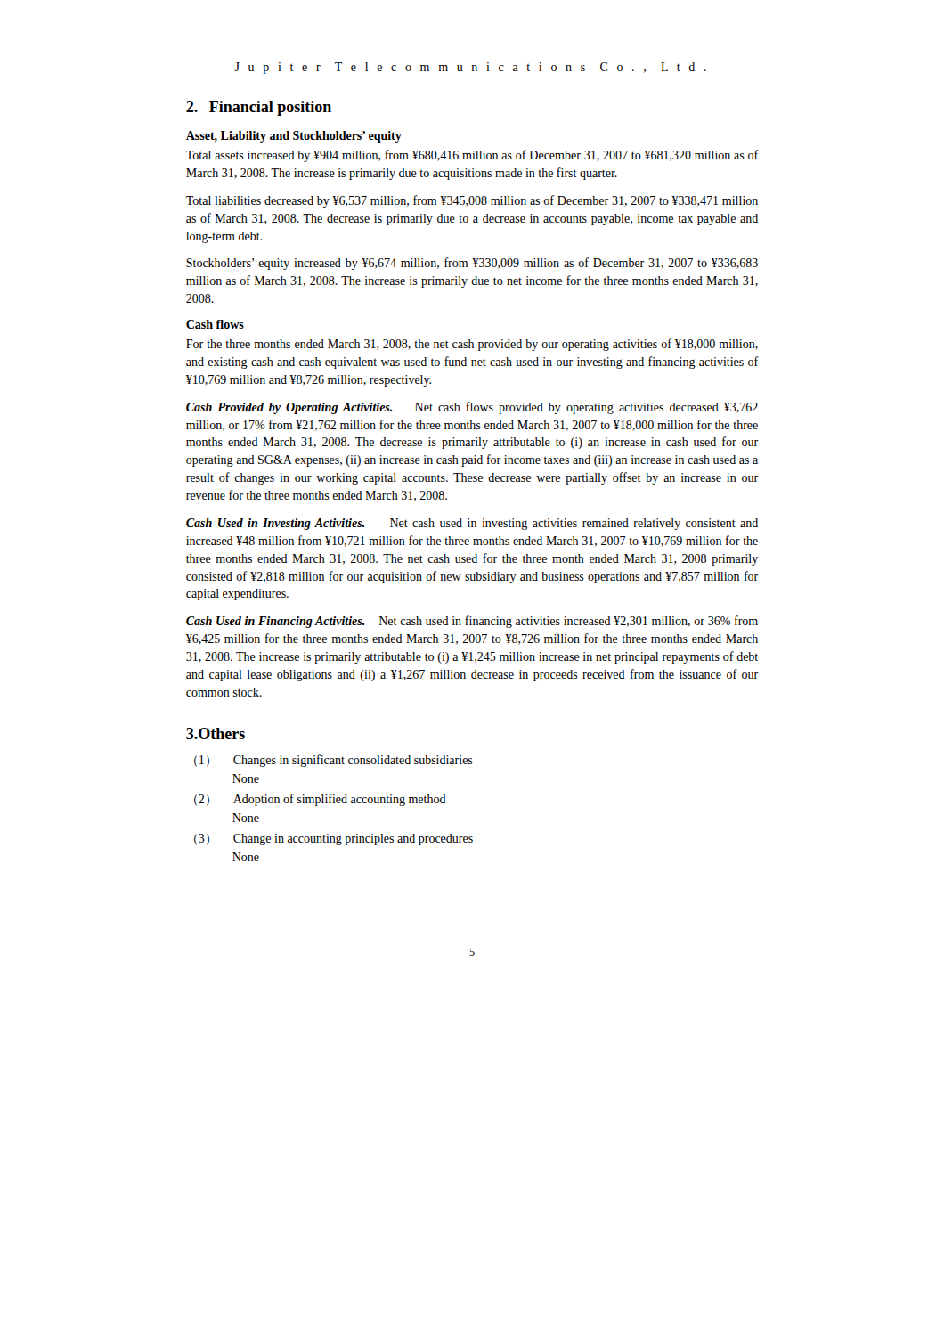J u p i t e r T e l e c o m m u n i c a t i o n s C o . , L t d .
2. Financial position
Asset, Liability and Stockholders’ equity
Total assets increased by ¥904 million, from ¥680,416 million as of December 31, 2007 to ¥681,320 million as of March 31, 2008. The increase is primarily due to acquisitions made in the first quarter.
Total liabilities decreased by ¥6,537 million, from ¥345,008 million as of December 31, 2007 to ¥338,471 million as of March 31, 2008. The decrease is primarily due to a decrease in accounts payable, income tax payable and long-term debt.
Stockholders’ equity increased by ¥6,674 million, from ¥330,009 million as of December 31, 2007 to ¥336,683 million as of March 31, 2008. The increase is primarily due to net income for the three months ended March 31, 2008.
Cash flows
For the three months ended March 31, 2008, the net cash provided by our operating activities of ¥18,000 million, and existing cash and cash equivalent was used to fund net cash used in our investing and financing activities of ¥10,769 million and ¥8,726 million, respectively.
Cash Provided by Operating Activities. Net cash flows provided by operating activities decreased ¥3,762 million, or 17% from ¥21,762 million for the three months ended March 31, 2007 to ¥18,000 million for the three months ended March 31, 2008. The decrease is primarily attributable to (i) an increase in cash used for our operating and SG&A expenses, (ii) an increase in cash paid for income taxes and (iii) an increase in cash used as a result of changes in our working capital accounts. These decrease were partially offset by an increase in our revenue for the three months ended March 31, 2008.
Cash Used in Investing Activities. Net cash used in investing activities remained relatively consistent and increased ¥48 million from ¥10,721 million for the three months ended March 31, 2007 to ¥10,769 million for the three months ended March 31, 2008. The net cash used for the three month ended March 31, 2008 primarily consisted of ¥2,818 million for our acquisition of new subsidiary and business operations and ¥7,857 million for capital expenditures.
Cash Used in Financing Activities. Net cash used in financing activities increased ¥2,301 million, or 36% from ¥6,425 million for the three months ended March 31, 2007 to ¥8,726 million for the three months ended March 31, 2008. The increase is primarily attributable to (i) a ¥1,245 million increase in net principal repayments of debt and capital lease obligations and (ii) a ¥1,267 million decrease in proceeds received from the issuance of our common stock.
3. Others
（1）Changes in significant consolidated subsidiaries None
（2）Adoption of simplified accounting method None
（3）Change in accounting principles and procedures None
5